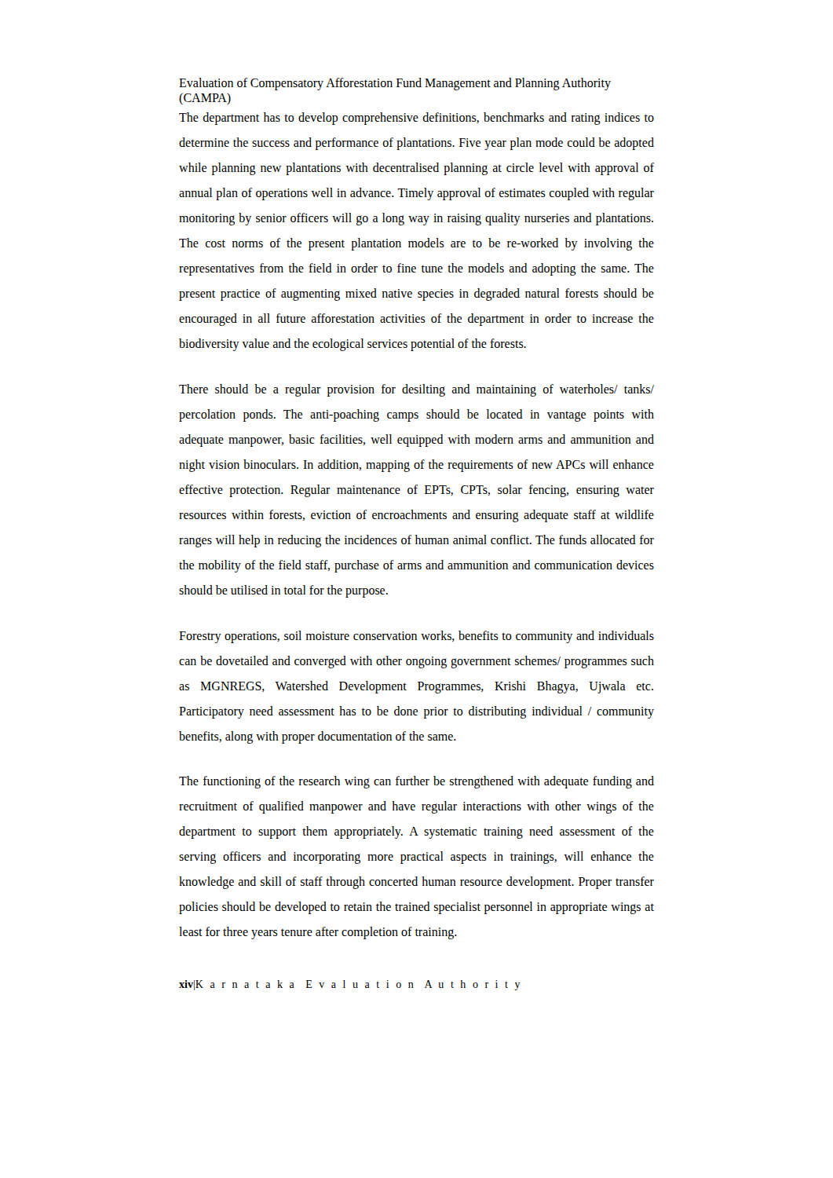Evaluation of Compensatory Afforestation Fund Management and Planning Authority (CAMPA)
The department has to develop comprehensive definitions, benchmarks and rating indices to determine the success and performance of plantations. Five year plan mode could be adopted while planning new plantations with decentralised planning at circle level with approval of annual plan of operations well in advance. Timely approval of estimates coupled with regular monitoring by senior officers will go a long way in raising quality nurseries and plantations. The cost norms of the present plantation models are to be re-worked by involving the representatives from the field in order to fine tune the models and adopting the same. The present practice of augmenting mixed native species in degraded natural forests should be encouraged in all future afforestation activities of the department in order to increase the biodiversity value and the ecological services potential of the forests.
There should be a regular provision for desilting and maintaining of waterholes/ tanks/ percolation ponds. The anti-poaching camps should be located in vantage points with adequate manpower, basic facilities, well equipped with modern arms and ammunition and night vision binoculars. In addition, mapping of the requirements of new APCs will enhance effective protection. Regular maintenance of EPTs, CPTs, solar fencing, ensuring water resources within forests, eviction of encroachments and ensuring adequate staff at wildlife ranges will help in reducing the incidences of human animal conflict. The funds allocated for the mobility of the field staff, purchase of arms and ammunition and communication devices should be utilised in total for the purpose.
Forestry operations, soil moisture conservation works, benefits to community and individuals can be dovetailed and converged with other ongoing government schemes/ programmes such as MGNREGS, Watershed Development Programmes, Krishi Bhagya, Ujwala etc. Participatory need assessment has to be done prior to distributing individual / community benefits, along with proper documentation of the same.
The functioning of the research wing can further be strengthened with adequate funding and recruitment of qualified manpower and have regular interactions with other wings of the department to support them appropriately. A systematic training need assessment of the serving officers and incorporating more practical aspects in trainings, will enhance the knowledge and skill of staff through concerted human resource development. Proper transfer policies should be developed to retain the trained specialist personnel in appropriate wings at least for three years tenure after completion of training.
xiv|K a r n a t a k a E v a l u a t i o n A u t h o r i t y